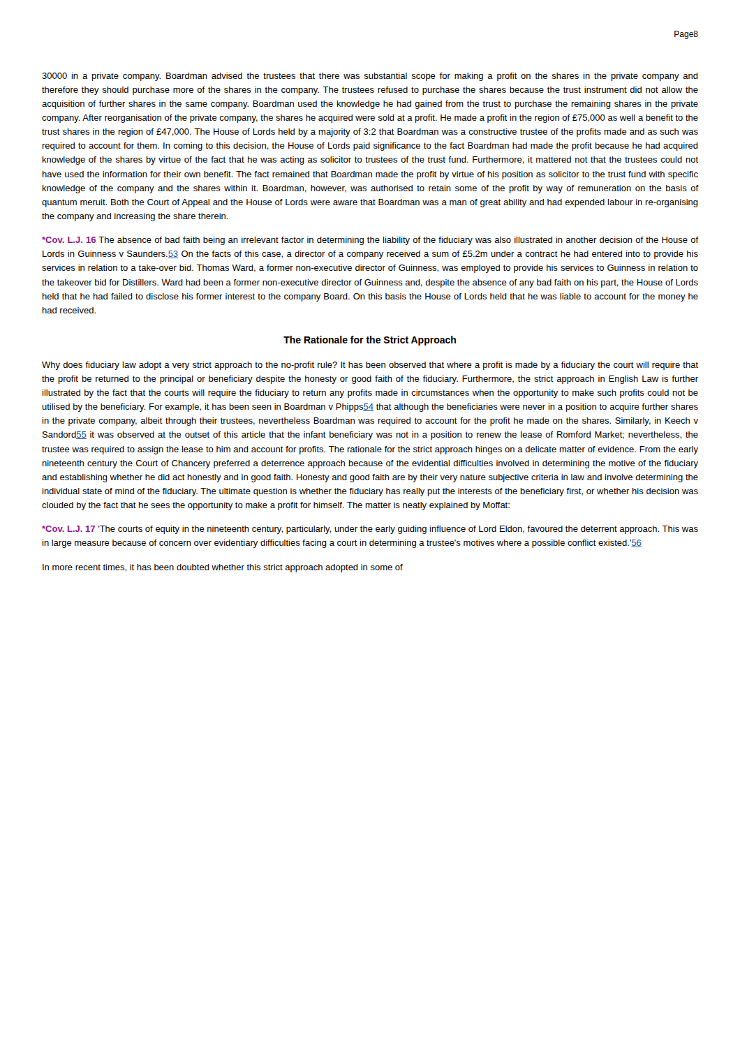Page8
30000 in a private company. Boardman advised the trustees that there was substantial scope for making a profit on the shares in the private company and therefore they should purchase more of the shares in the company. The trustees refused to purchase the shares because the trust instrument did not allow the acquisition of further shares in the same company. Boardman used the knowledge he had gained from the trust to purchase the remaining shares in the private company. After reorganisation of the private company, the shares he acquired were sold at a profit. He made a profit in the region of £75,000 as well a benefit to the trust shares in the region of £47,000. The House of Lords held by a majority of 3:2 that Boardman was a constructive trustee of the profits made and as such was required to account for them. In coming to this decision, the House of Lords paid significance to the fact Boardman had made the profit because he had acquired knowledge of the shares by virtue of the fact that he was acting as solicitor to trustees of the trust fund. Furthermore, it mattered not that the trustees could not have used the information for their own benefit. The fact remained that Boardman made the profit by virtue of his position as solicitor to the trust fund with specific knowledge of the company and the shares within it. Boardman, however, was authorised to retain some of the profit by way of remuneration on the basis of quantum meruit. Both the Court of Appeal and the House of Lords were aware that Boardman was a man of great ability and had expended labour in re-organising the company and increasing the share therein.
*Cov. L.J. 16 The absence of bad faith being an irrelevant factor in determining the liability of the fiduciary was also illustrated in another decision of the House of Lords in Guinness v Saunders.53 On the facts of this case, a director of a company received a sum of £5.2m under a contract he had entered into to provide his services in relation to a take-over bid. Thomas Ward, a former non-executive director of Guinness, was employed to provide his services to Guinness in relation to the takeover bid for Distillers. Ward had been a former non-executive director of Guinness and, despite the absence of any bad faith on his part, the House of Lords held that he had failed to disclose his former interest to the company Board. On this basis the House of Lords held that he was liable to account for the money he had received.
The Rationale for the Strict Approach
Why does fiduciary law adopt a very strict approach to the no-profit rule? It has been observed that where a profit is made by a fiduciary the court will require that the profit be returned to the principal or beneficiary despite the honesty or good faith of the fiduciary. Furthermore, the strict approach in English Law is further illustrated by the fact that the courts will require the fiduciary to return any profits made in circumstances when the opportunity to make such profits could not be utilised by the beneficiary. For example, it has been seen in Boardman v Phipps54 that although the beneficiaries were never in a position to acquire further shares in the private company, albeit through their trustees, nevertheless Boardman was required to account for the profit he made on the shares. Similarly, in Keech v Sandord55 it was observed at the outset of this article that the infant beneficiary was not in a position to renew the lease of Romford Market; nevertheless, the trustee was required to assign the lease to him and account for profits. The rationale for the strict approach hinges on a delicate matter of evidence. From the early nineteenth century the Court of Chancery preferred a deterrence approach because of the evidential difficulties involved in determining the motive of the fiduciary and establishing whether he did act honestly and in good faith. Honesty and good faith are by their very nature subjective criteria in law and involve determining the individual state of mind of the fiduciary. The ultimate question is whether the fiduciary has really put the interests of the beneficiary first, or whether his decision was clouded by the fact that he sees the opportunity to make a profit for himself. The matter is neatly explained by Moffat:
*Cov. L.J. 17 'The courts of equity in the nineteenth century, particularly, under the early guiding influence of Lord Eldon, favoured the deterrent approach. This was in large measure because of concern over evidentiary difficulties facing a court in determining a trustee's motives where a possible conflict existed.'56
In more recent times, it has been doubted whether this strict approach adopted in some of